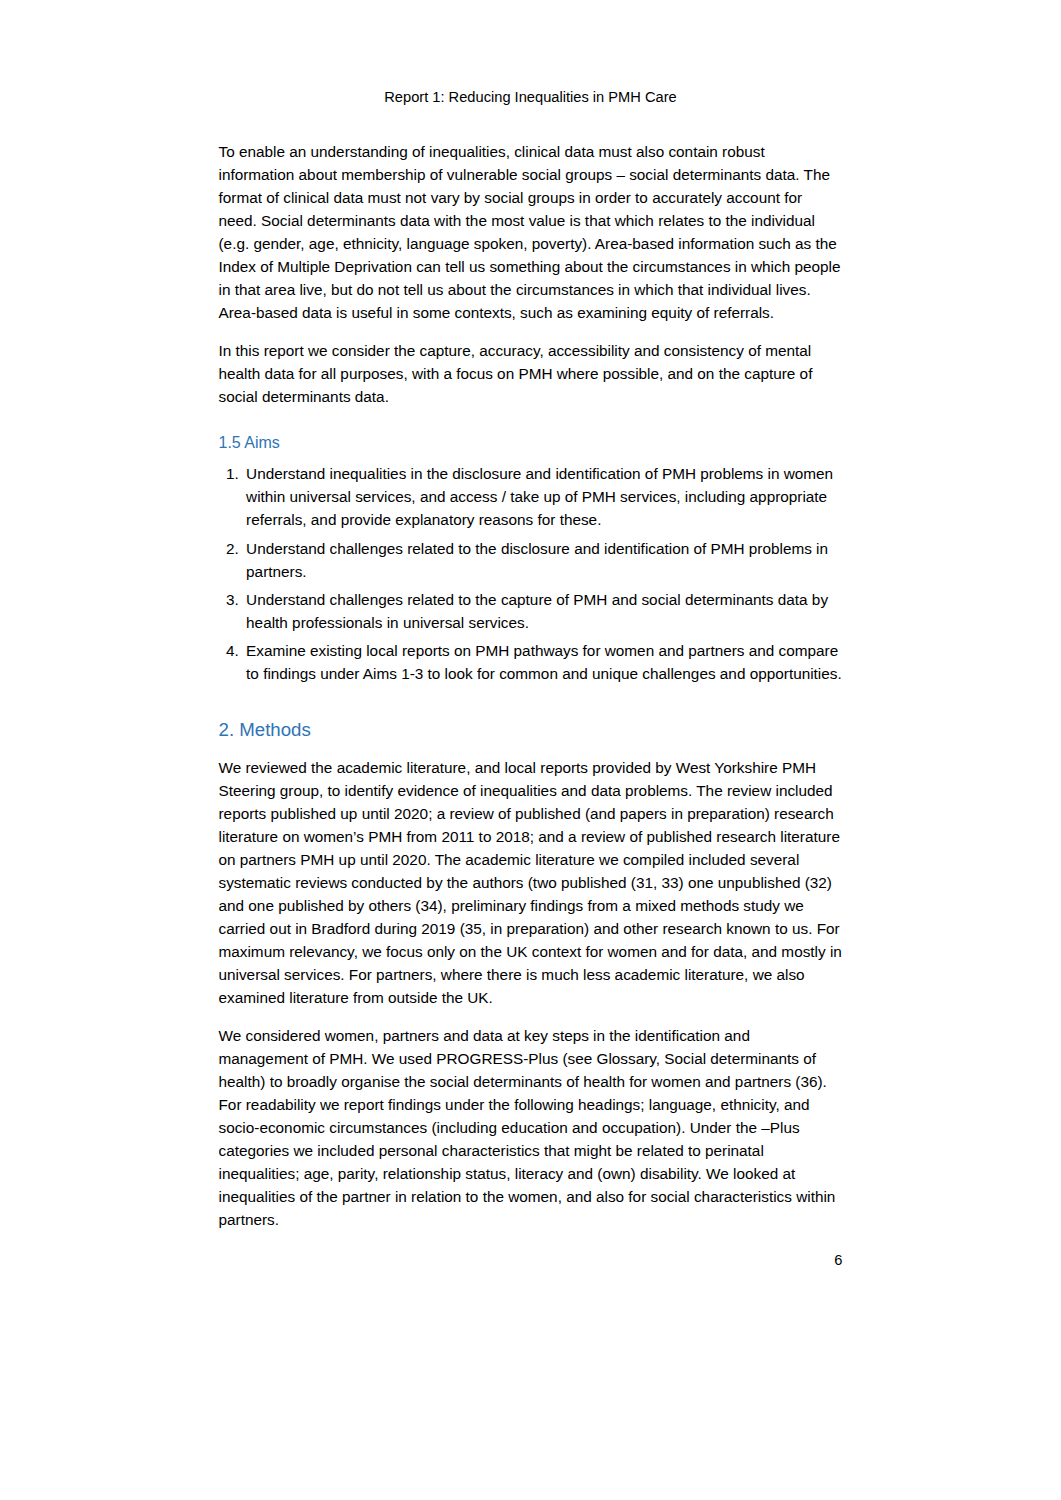Report 1: Reducing Inequalities in PMH Care
To enable an understanding of inequalities, clinical data must also contain robust information about membership of vulnerable social groups – social determinants data. The format of clinical data must not vary by social groups in order to accurately account for need. Social determinants data with the most value is that which relates to the individual (e.g. gender, age, ethnicity, language spoken, poverty). Area-based information such as the Index of Multiple Deprivation can tell us something about the circumstances in which people in that area live, but do not tell us about the circumstances in which that individual lives. Area-based data is useful in some contexts, such as examining equity of referrals.
In this report we consider the capture, accuracy, accessibility and consistency of mental health data for all purposes, with a focus on PMH where possible, and on the capture of social determinants data.
1.5 Aims
Understand inequalities in the disclosure and identification of PMH problems in women within universal services, and access / take up of PMH services, including appropriate referrals, and provide explanatory reasons for these.
Understand challenges related to the disclosure and identification of PMH problems in partners.
Understand challenges related to the capture of PMH and social determinants data by health professionals in universal services.
Examine existing local reports on PMH pathways for women and partners and compare to findings under Aims 1-3 to look for common and unique challenges and opportunities.
2. Methods
We reviewed the academic literature, and local reports provided by West Yorkshire PMH Steering group, to identify evidence of inequalities and data problems. The review included reports published up until 2020; a review of published (and papers in preparation) research literature on women’s PMH from 2011 to 2018; and a review of published research literature on partners PMH up until 2020. The academic literature we compiled included several systematic reviews conducted by the authors (two published (31, 33) one unpublished (32) and one published by others (34), preliminary findings from a mixed methods study we carried out in Bradford during 2019 (35, in preparation) and other research known to us. For maximum relevancy, we focus only on the UK context for women and for data, and mostly in universal services. For partners, where there is much less academic literature, we also examined literature from outside the UK.
We considered women, partners and data at key steps in the identification and management of PMH. We used PROGRESS-Plus (see Glossary, Social determinants of health) to broadly organise the social determinants of health for women and partners (36). For readability we report findings under the following headings; language, ethnicity, and socio-economic circumstances (including education and occupation). Under the –Plus categories we included personal characteristics that might be related to perinatal inequalities; age, parity, relationship status, literacy and (own) disability. We looked at inequalities of the partner in relation to the women, and also for social characteristics within partners.
6